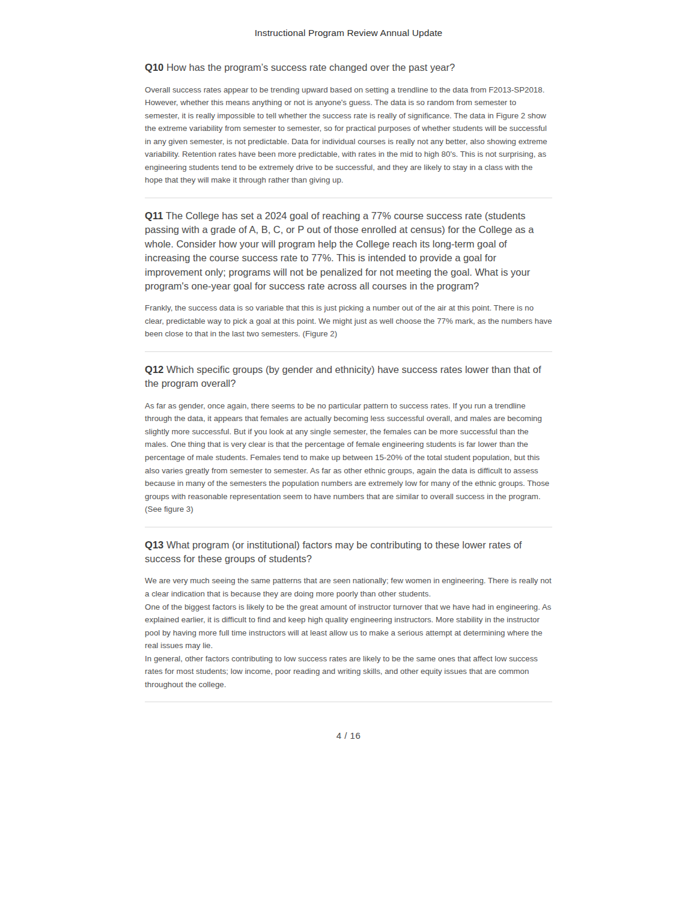Instructional Program Review Annual Update
Q10 How has the program’s success rate changed over the past year?
Overall success rates appear to be trending upward based on setting a trendline to the data from F2013-SP2018. However, whether this means anything or not is anyone's guess. The data is so random from semester to semester, it is really impossible to tell whether the success rate is really of significance. The data in Figure 2 show the extreme variability from semester to semester, so for practical purposes of whether students will be successful in any given semester, is not predictable. Data for individual courses is really not any better, also showing extreme variability. Retention rates have been more predictable, with rates in the mid to high 80's. This is not surprising, as engineering students tend to be extremely drive to be successful, and they are likely to stay in a class with the hope that they will make it through rather than giving up.
Q11 The College has set a 2024 goal of reaching a 77% course success rate (students passing with a grade of A, B, C, or P out of those enrolled at census) for the College as a whole. Consider how your will program help the College reach its long-term goal of increasing the course success rate to 77%. This is intended to provide a goal for improvement only; programs will not be penalized for not meeting the goal. What is your program's one-year goal for success rate across all courses in the program?
Frankly, the success data is so variable that this is just picking a number out of the air at this point. There is no clear, predictable way to pick a goal at this point. We might just as well choose the 77% mark, as the numbers have been close to that in the last two semesters. (Figure 2)
Q12 Which specific groups (by gender and ethnicity) have success rates lower than that of the program overall?
As far as gender, once again, there seems to be no particular pattern to success rates. If you run a trendline through the data, it appears that females are actually becoming less successful overall, and males are becoming slightly more successful. But if you look at any single semester, the females can be more successful than the males. One thing that is very clear is that the percentage of female engineering students is far lower than the percentage of male students. Females tend to make up between 15-20% of the total student population, but this also varies greatly from semester to semester. As far as other ethnic groups, again the data is difficult to assess because in many of the semesters the population numbers are extremely low for many of the ethnic groups. Those groups with reasonable representation seem to have numbers that are similar to overall success in the program. (See figure 3)
Q13 What program (or institutional) factors may be contributing to these lower rates of success for these groups of students?
We are very much seeing the same patterns that are seen nationally; few women in engineering. There is really not a clear indication that is because they are doing more poorly than other students.
One of the biggest factors is likely to be the great amount of instructor turnover that we have had in engineering. As explained earlier, it is difficult to find and keep high quality engineering instructors. More stability in the instructor pool by having more full time instructors will at least allow us to make a serious attempt at determining where the real issues may lie.
In general, other factors contributing to low success rates are likely to be the same ones that affect low success rates for most students; low income, poor reading and writing skills, and other equity issues that are common throughout the college.
4 / 16